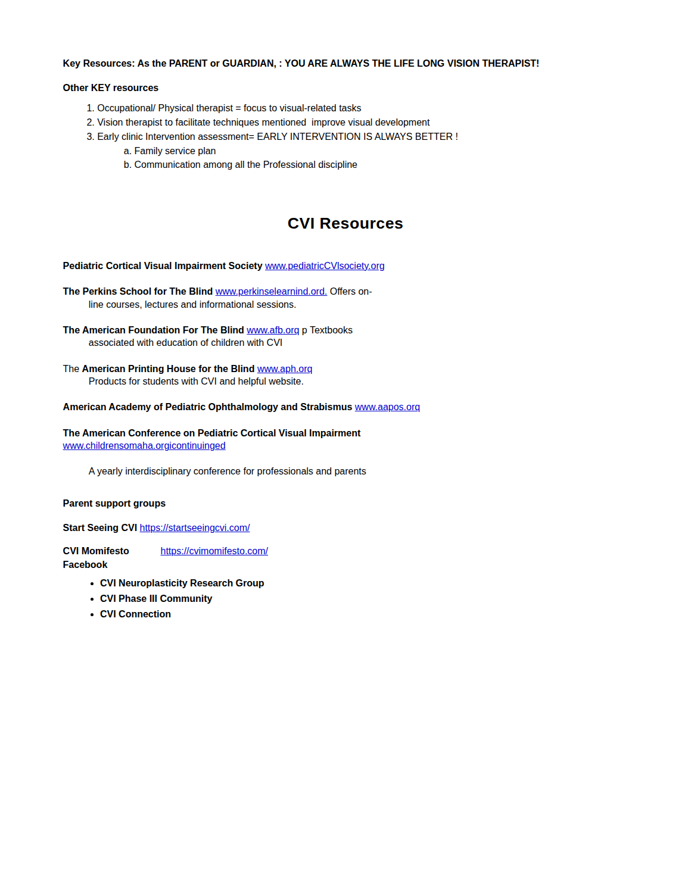Key Resources: As the PARENT or GUARDIAN, : YOU ARE ALWAYS THE LIFE LONG VISION THERAPIST!
Other KEY resources
Occupational/ Physical therapist = focus to visual-related tasks
Vision therapist to facilitate techniques mentioned improve visual development
Early clinic Intervention assessment= EARLY INTERVENTION IS ALWAYS BETTER !
Family service plan
Communication among all the Professional discipline
CVI Resources
Pediatric Cortical Visual Impairment Society www.pediatricCVlsociety.org
The Perkins School for The Blind www.perkinselearnind.ord. Offers on-line courses, lectures and informational sessions.
The American Foundation For The Blind www.afb.orq p Textbooksassociated with education of children with CVI
The American Printing House for the Blind www.aph.orq Products for students with CVI and helpful website.
American Academy of Pediatric Ophthalmology and Strabismus www.aapos.orq
The American Conference on Pediatric Cortical Visual Impairment
www.childrensomaha.orgicontinuinged
A yearly interdisciplinary conference for professionals and parents
Parent support groups
Start Seeing CVI https://startseeingcvi.com/
CVI Momifesto https://cvimomifesto.com/
Facebook
CVI Neuroplasticity Research Group
CVI Phase III Community
CVI Connection